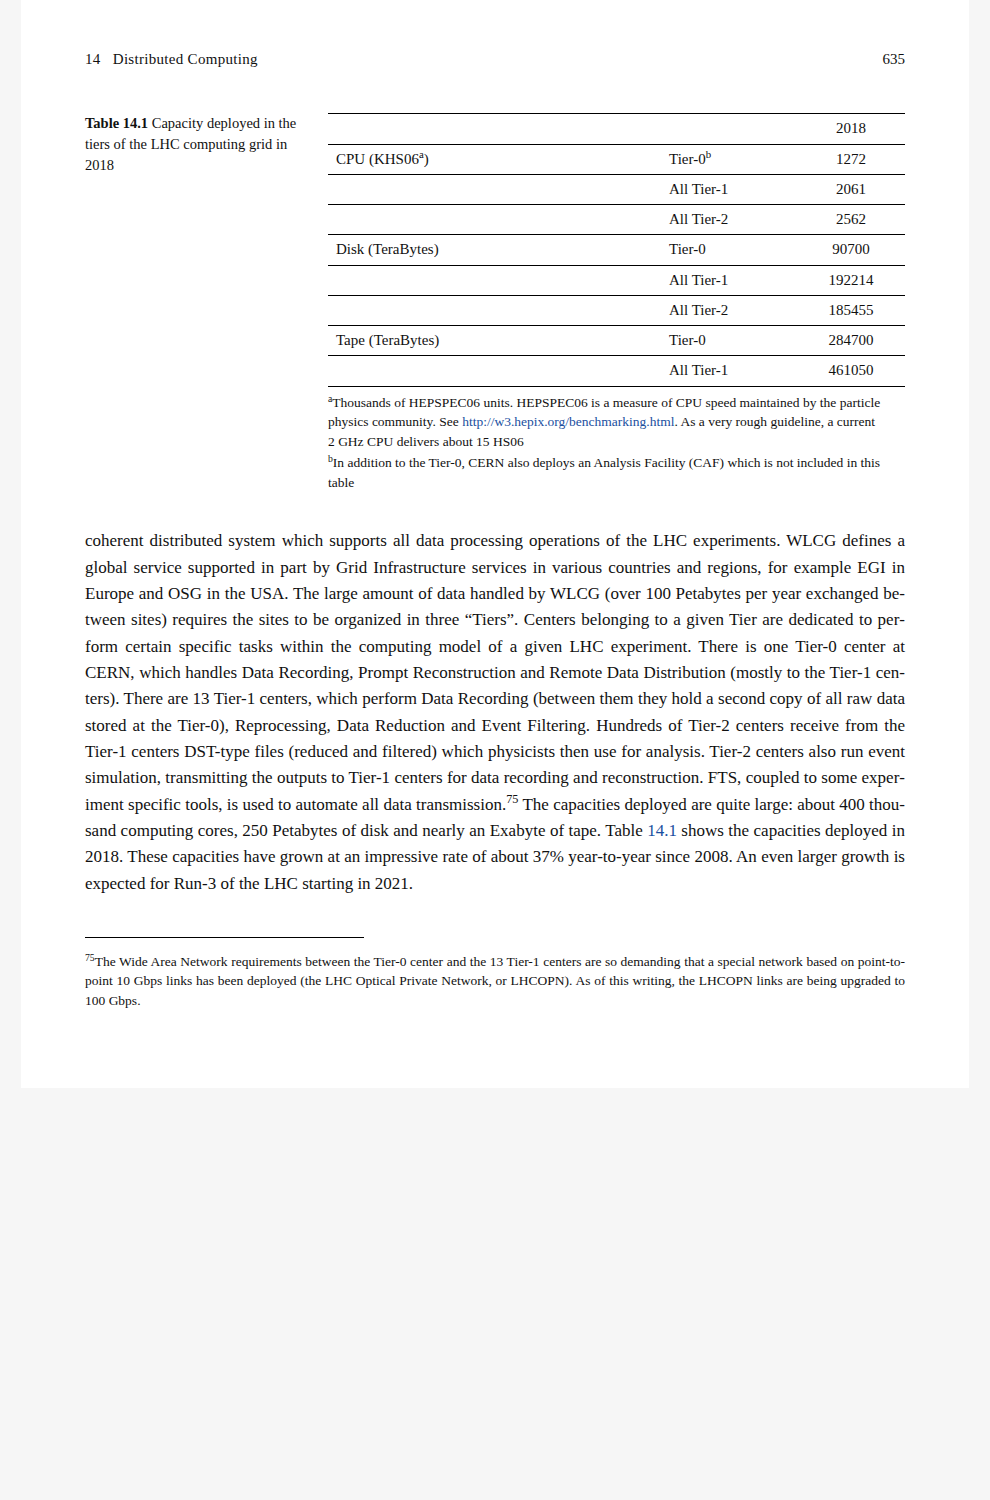14 Distributed Computing
635
Table 14.1 Capacity deployed in the tiers of the LHC computing grid in 2018
| | | 2018 |
| CPU (KHS06 a ) | Tier-0 b | 1272 |
| | All Tier-1 | 2061 |
| | All Tier-2 | 2562 |
| Disk (TeraBytes) | Tier-0 | 90700 |
| | All Tier-1 | 192214 |
| | All Tier-2 | 185455 |
| Tape (TeraBytes) | Tier-0 | 284700 |
| | All Tier-1 | 461050 |
aThousands of HEPSPEC06 units. HEPSPEC06 is a measure of CPU speed maintained by the particle physics community. See http://w3.hepix.org/benchmarking.html. As a very rough guideline, a current 2 GHz CPU delivers about 15 HS06
bIn addition to the Tier-0, CERN also deploys an Analysis Facility (CAF) which is not included in this table
coherent distributed system which supports all data processing operations of the LHC experiments. WLCG defines a global service supported in part by Grid Infrastructure services in various countries and regions, for example EGI in Europe and OSG in the USA. The large amount of data handled by WLCG (over 100 Petabytes per year exchanged between sites) requires the sites to be organized in three “Tiers”. Centers belonging to a given Tier are dedicated to perform certain specific tasks within the computing model of a given LHC experiment. There is one Tier-0 center at CERN, which handles Data Recording, Prompt Reconstruction and Remote Data Distribution (mostly to the Tier-1 centers). There are 13 Tier-1 centers, which perform Data Recording (between them they hold a second copy of all raw data stored at the Tier-0), Reprocessing, Data Reduction and Event Filtering. Hundreds of Tier-2 centers receive from the Tier-1 centers DST-type files (reduced and filtered) which physicists then use for analysis. Tier-2 centers also run event simulation, transmitting the outputs to Tier-1 centers for data recording and reconstruction. FTS, coupled to some experiment specific tools, is used to automate all data transmission.75 The capacities deployed are quite large: about 400 thousand computing cores, 250 Petabytes of disk and nearly an Exabyte of tape. Table 14.1 shows the capacities deployed in 2018. These capacities have grown at an impressive rate of about 37% year-to-year since 2008. An even larger growth is expected for Run-3 of the LHC starting in 2021.
75The Wide Area Network requirements between the Tier-0 center and the 13 Tier-1 centers are so demanding that a special network based on point-to-point 10 Gbps links has been deployed (the LHC Optical Private Network, or LHCOPN). As of this writing, the LHCOPN links are being upgraded to 100 Gbps.